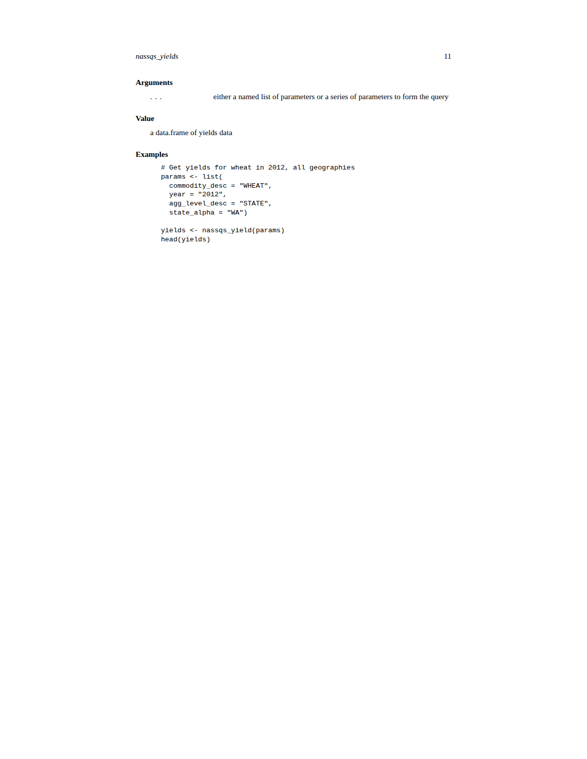nassqs_yields 11
Arguments
. . .
either a named list of parameters or a series of parameters to form the query
Value
a data.frame of yields data
Examples
# Get yields for wheat in 2012, all geographies
params <- list(
  commodity_desc = "WHEAT",
  year = "2012",
  agg_level_desc = "STATE",
  state_alpha = "WA")

yields <- nassqs_yield(params)
head(yields)